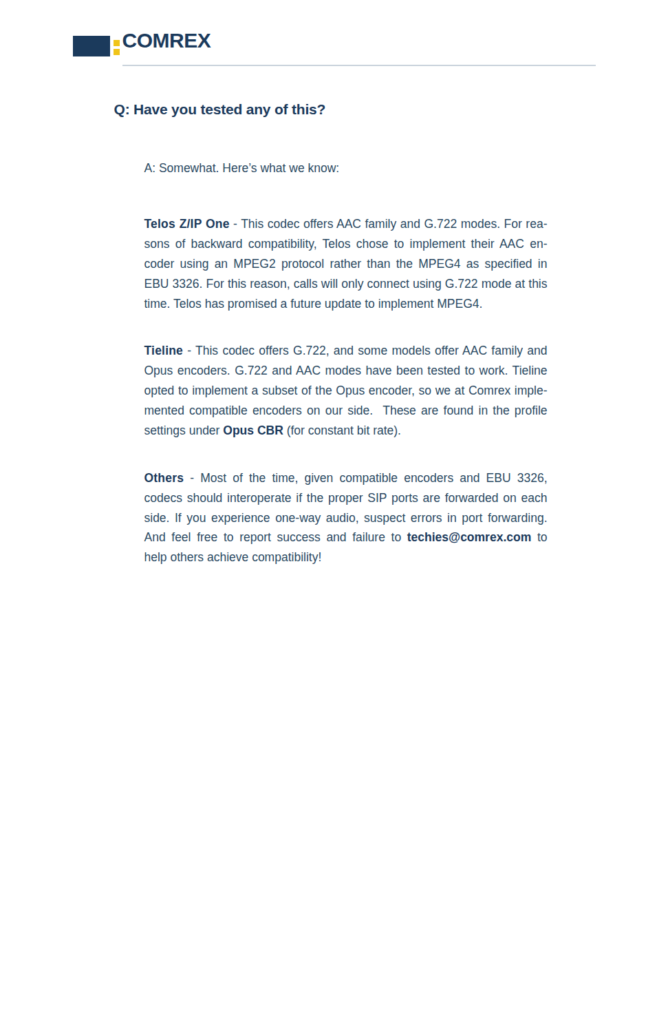COMREX
Q: Have you tested any of this?
A: Somewhat. Here’s what we know:
Telos Z/IP One - This codec offers AAC family and G.722 modes. For reasons of backward compatibility, Telos chose to implement their AAC encoder using an MPEG2 protocol rather than the MPEG4 as specified in EBU 3326. For this reason, calls will only connect using G.722 mode at this time. Telos has promised a future update to implement MPEG4.
Tieline - This codec offers G.722, and some models offer AAC family and Opus encoders. G.722 and AAC modes have been tested to work. Tieline opted to implement a subset of the Opus encoder, so we at Comrex implemented compatible encoders on our side. These are found in the profile settings under Opus CBR (for constant bit rate).
Others - Most of the time, given compatible encoders and EBU 3326, codecs should interoperate if the proper SIP ports are forwarded on each side. If you experience one-way audio, suspect errors in port forwarding. And feel free to report success and failure to techies@comrex.com to help others achieve compatibility!